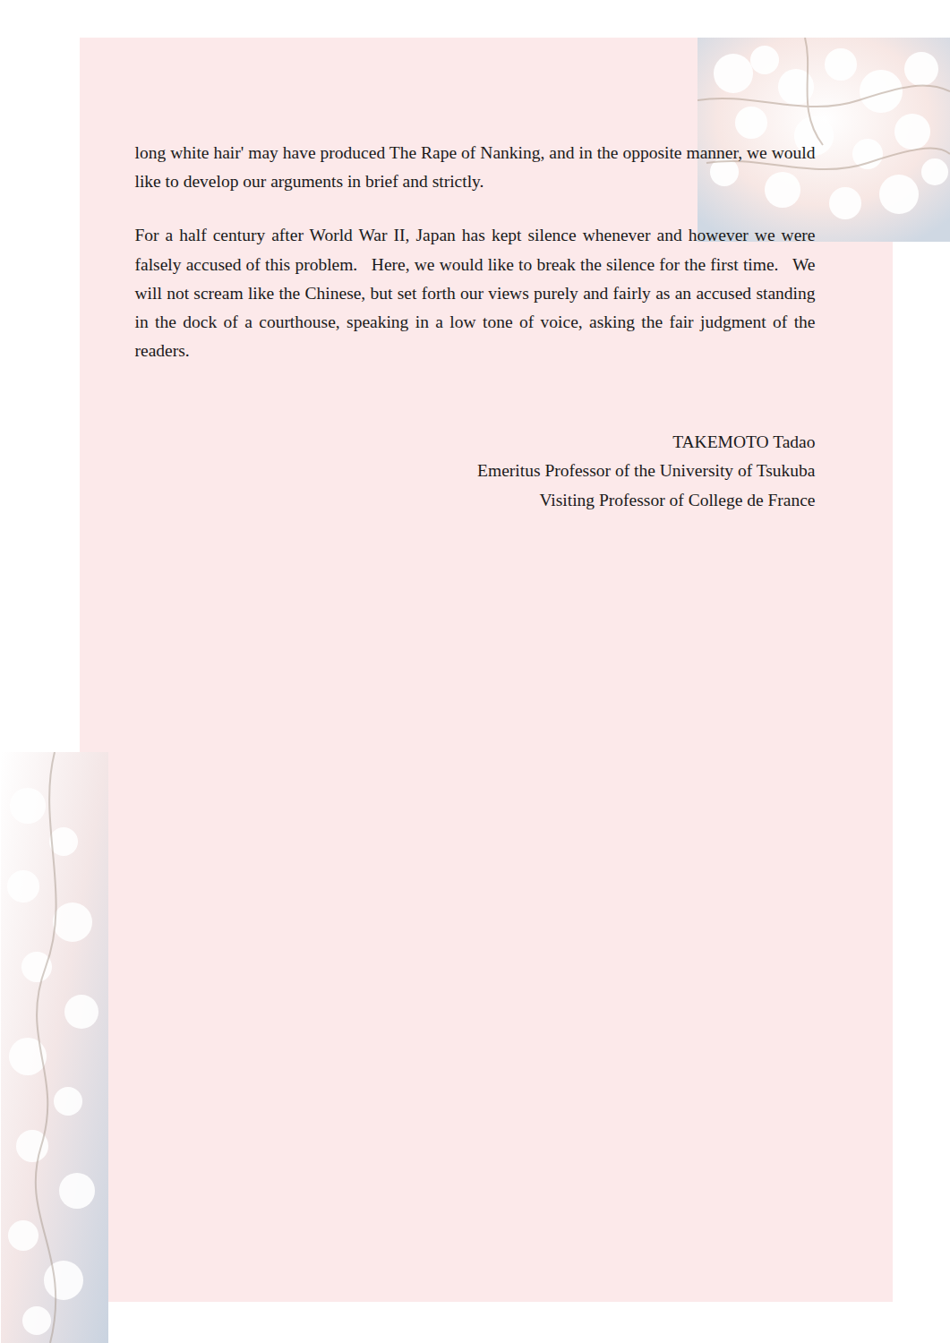long white hair' may have produced The Rape of Nanking, and in the opposite manner, we would like to develop our arguments in brief and strictly.
For a half century after World War II, Japan has kept silence whenever and however we were falsely accused of this problem. Here, we would like to break the silence for the first time. We will not scream like the Chinese, but set forth our views purely and fairly as an accused standing in the dock of a courthouse, speaking in a low tone of voice, asking the fair judgment of the readers.
TAKEMOTO Tadao
Emeritus Professor of the University of Tsukuba
Visiting Professor of College de France